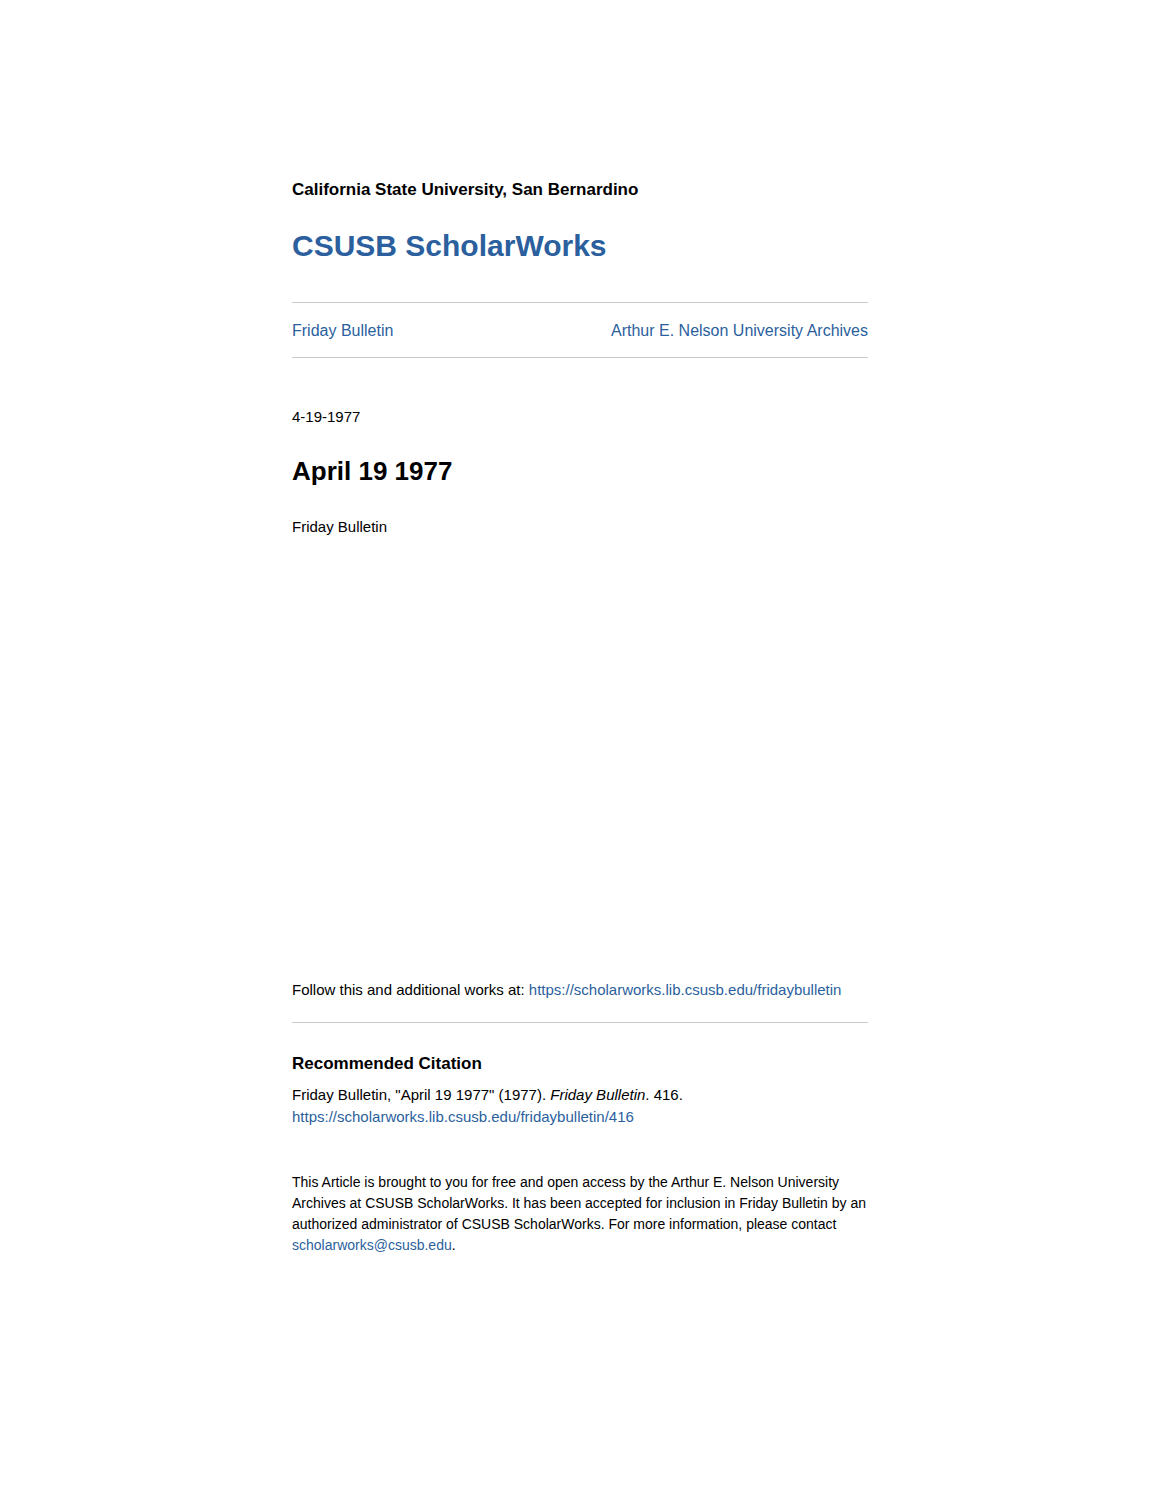California State University, San Bernardino
CSUSB ScholarWorks
Friday Bulletin Arthur E. Nelson University Archives
4-19-1977
April 19 1977
Friday Bulletin
Follow this and additional works at: https://scholarworks.lib.csusb.edu/fridaybulletin
Recommended Citation
Friday Bulletin, "April 19 1977" (1977). Friday Bulletin. 416.
https://scholarworks.lib.csusb.edu/fridaybulletin/416
This Article is brought to you for free and open access by the Arthur E. Nelson University Archives at CSUSB ScholarWorks. It has been accepted for inclusion in Friday Bulletin by an authorized administrator of CSUSB ScholarWorks. For more information, please contact scholarworks@csusb.edu.